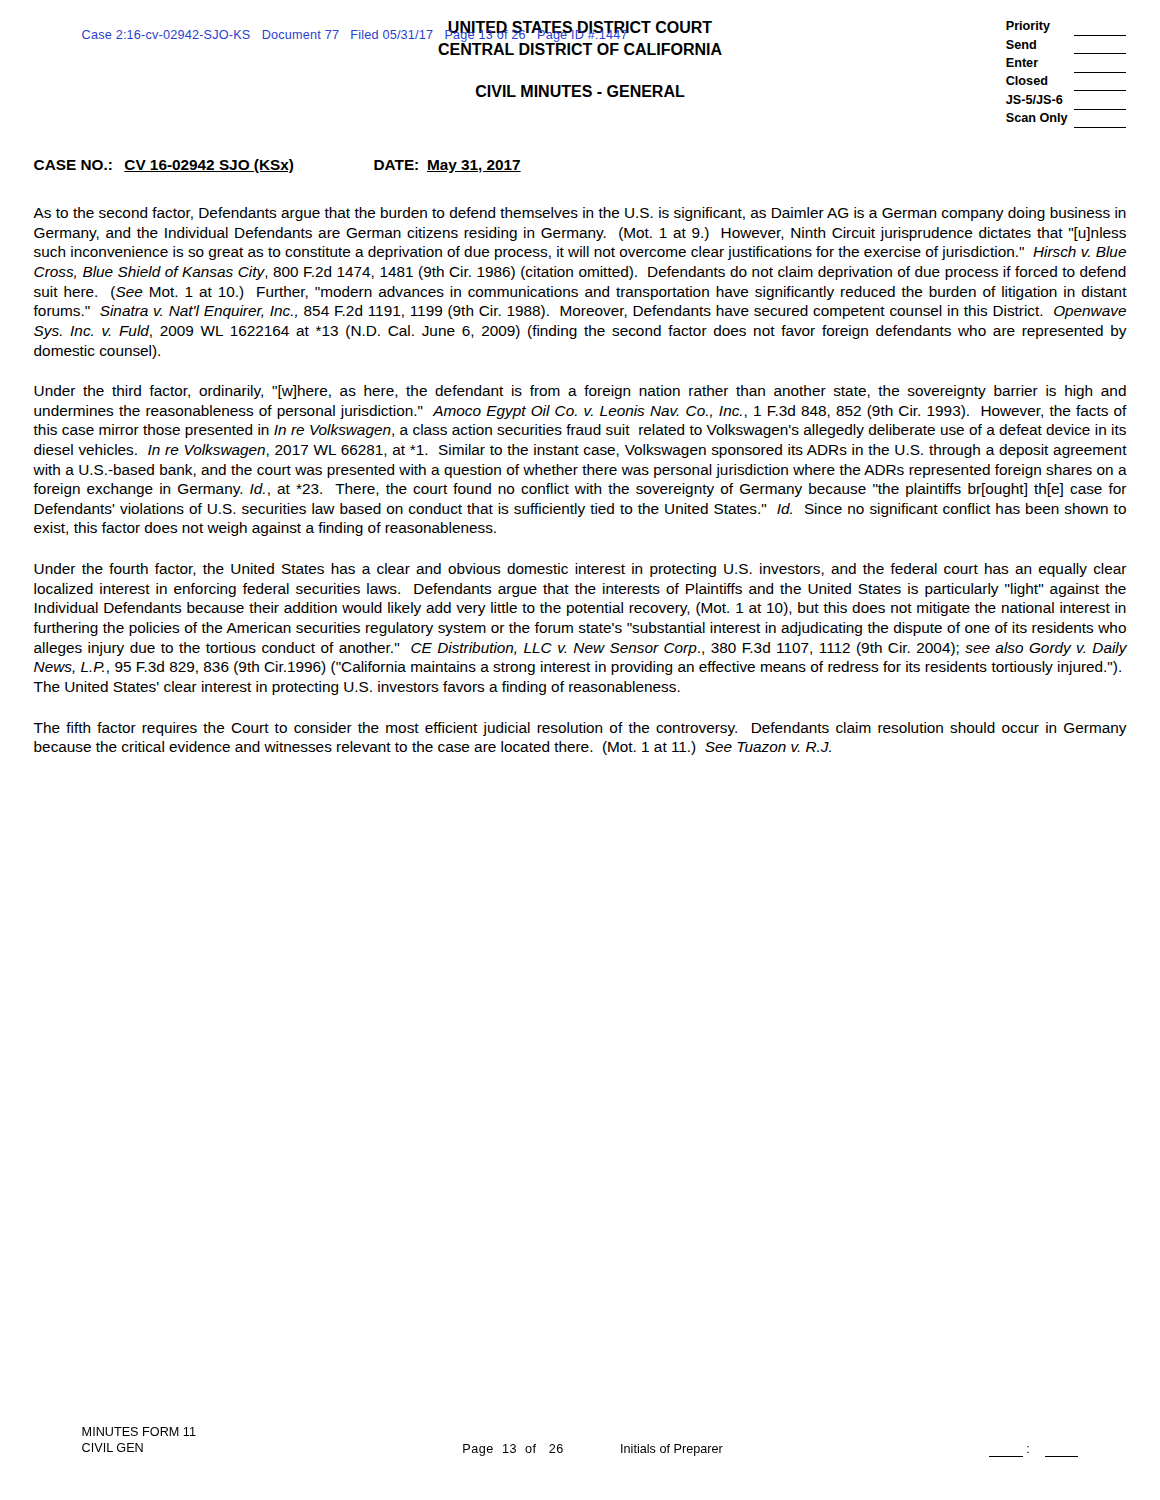Case 2:16-cv-02942-SJO-KS Document 77 Filed 05/31/17 Page 13 of 26 Page ID #:1447
| Priority | |
| Send | |
| Enter | |
| Closed | |
| JS-5/JS-6 | |
| Scan Only | |
UNITED STATES DISTRICT COURT CENTRAL DISTRICT OF CALIFORNIA
CIVIL MINUTES - GENERAL
CASE NO.: CV 16-02942 SJO (KSx) DATE: May 31, 2017
As to the second factor, Defendants argue that the burden to defend themselves in the U.S. is significant, as Daimler AG is a German company doing business in Germany, and the Individual Defendants are German citizens residing in Germany. (Mot. 1 at 9.) However, Ninth Circuit jurisprudence dictates that "[u]nless such inconvenience is so great as to constitute a deprivation of due process, it will not overcome clear justifications for the exercise of jurisdiction." Hirsch v. Blue Cross, Blue Shield of Kansas City, 800 F.2d 1474, 1481 (9th Cir. 1986) (citation omitted). Defendants do not claim deprivation of due process if forced to defend suit here. (See Mot. 1 at 10.) Further, "modern advances in communications and transportation have significantly reduced the burden of litigation in distant forums." Sinatra v. Nat'l Enquirer, Inc., 854 F.2d 1191, 1199 (9th Cir. 1988). Moreover, Defendants have secured competent counsel in this District. Openwave Sys. Inc. v. Fuld, 2009 WL 1622164 at *13 (N.D. Cal. June 6, 2009) (finding the second factor does not favor foreign defendants who are represented by domestic counsel).
Under the third factor, ordinarily, "[w]here, as here, the defendant is from a foreign nation rather than another state, the sovereignty barrier is high and undermines the reasonableness of personal jurisdiction." Amoco Egypt Oil Co. v. Leonis Nav. Co., Inc., 1 F.3d 848, 852 (9th Cir. 1993). However, the facts of this case mirror those presented in In re Volkswagen, a class action securities fraud suit related to Volkswagen's allegedly deliberate use of a defeat device in its diesel vehicles. In re Volkswagen, 2017 WL 66281, at *1. Similar to the instant case, Volkswagen sponsored its ADRs in the U.S. through a deposit agreement with a U.S.-based bank, and the court was presented with a question of whether there was personal jurisdiction where the ADRs represented foreign shares on a foreign exchange in Germany. Id., at *23. There, the court found no conflict with the sovereignty of Germany because "the plaintiffs br[ought] th[e] case for Defendants' violations of U.S. securities law based on conduct that is sufficiently tied to the United States." Id. Since no significant conflict has been shown to exist, this factor does not weigh against a finding of reasonableness.
Under the fourth factor, the United States has a clear and obvious domestic interest in protecting U.S. investors, and the federal court has an equally clear localized interest in enforcing federal securities laws. Defendants argue that the interests of Plaintiffs and the United States is particularly "light" against the Individual Defendants because their addition would likely add very little to the potential recovery, (Mot. 1 at 10), but this does not mitigate the national interest in furthering the policies of the American securities regulatory system or the forum state's "substantial interest in adjudicating the dispute of one of its residents who alleges injury due to the tortious conduct of another." CE Distribution, LLC v. New Sensor Corp., 380 F.3d 1107, 1112 (9th Cir. 2004); see also Gordy v. Daily News, L.P., 95 F.3d 829, 836 (9th Cir.1996) ("California maintains a strong interest in providing an effective means of redress for its residents tortiously injured."). The United States' clear interest in protecting U.S. investors favors a finding of reasonableness.
The fifth factor requires the Court to consider the most efficient judicial resolution of the controversy. Defendants claim resolution should occur in Germany because the critical evidence and witnesses relevant to the case are located there. (Mot. 1 at 11.) See Tuazon v. R.J.
MINUTES FORM 11
CIVIL GEN
Page 13 of 26 Initials of Preparer
: